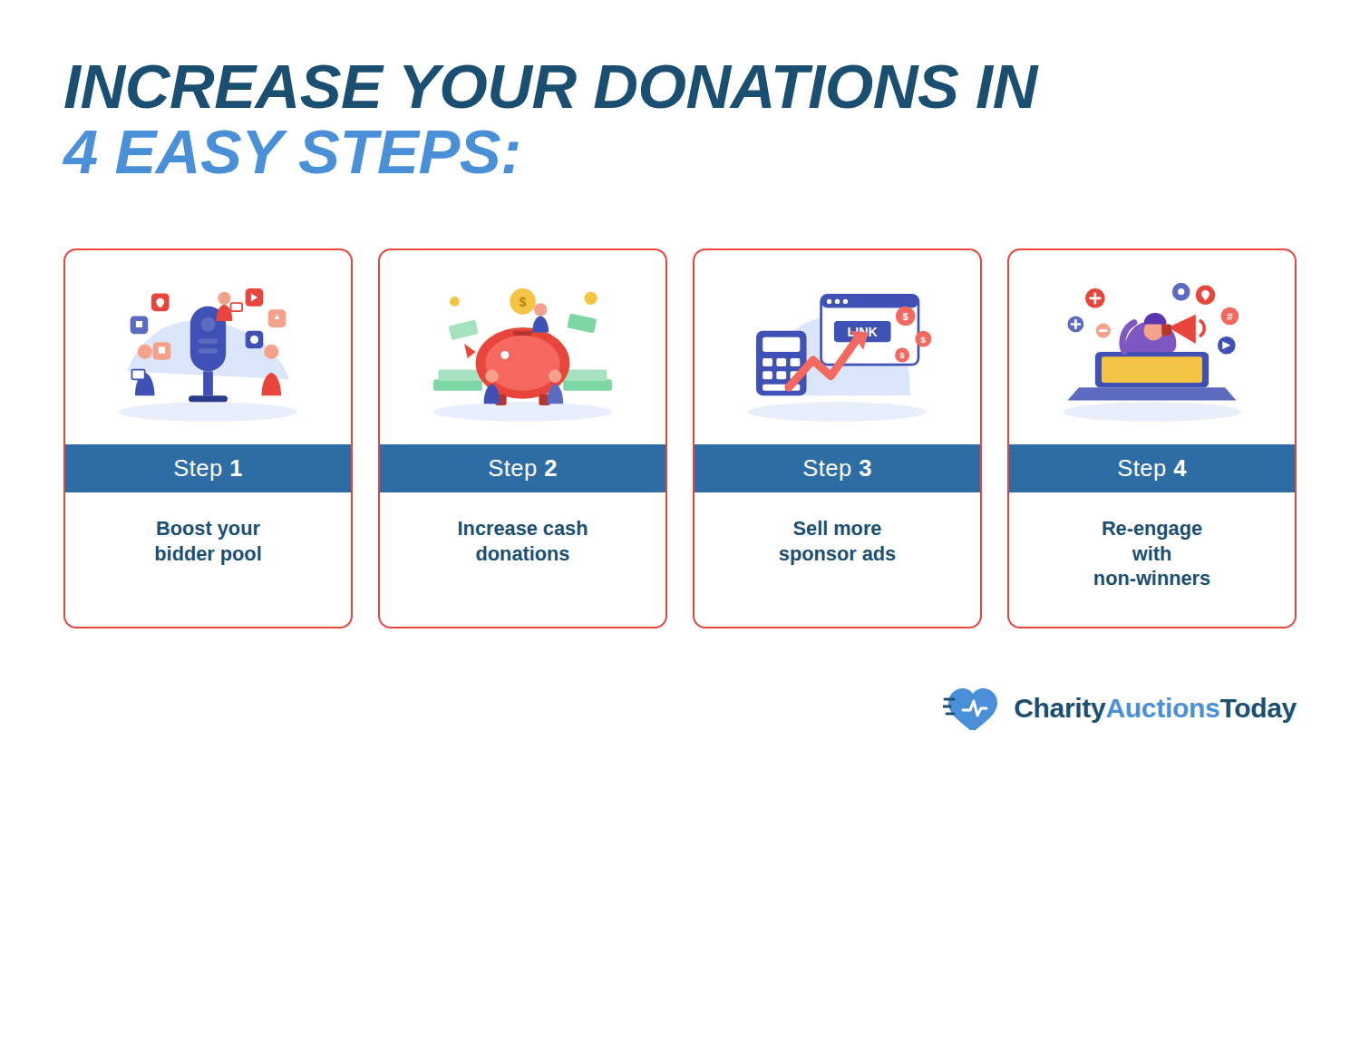Increase your donations in 4 easy steps:
Step 1
Boost your
bidder pool
$
Step 2
Increase cash
donations
LINK $ $ $
Step 3
Sell more
sponsor ads
#
Step 4
Re-engage
with
non-winners
Charity Auctions Today